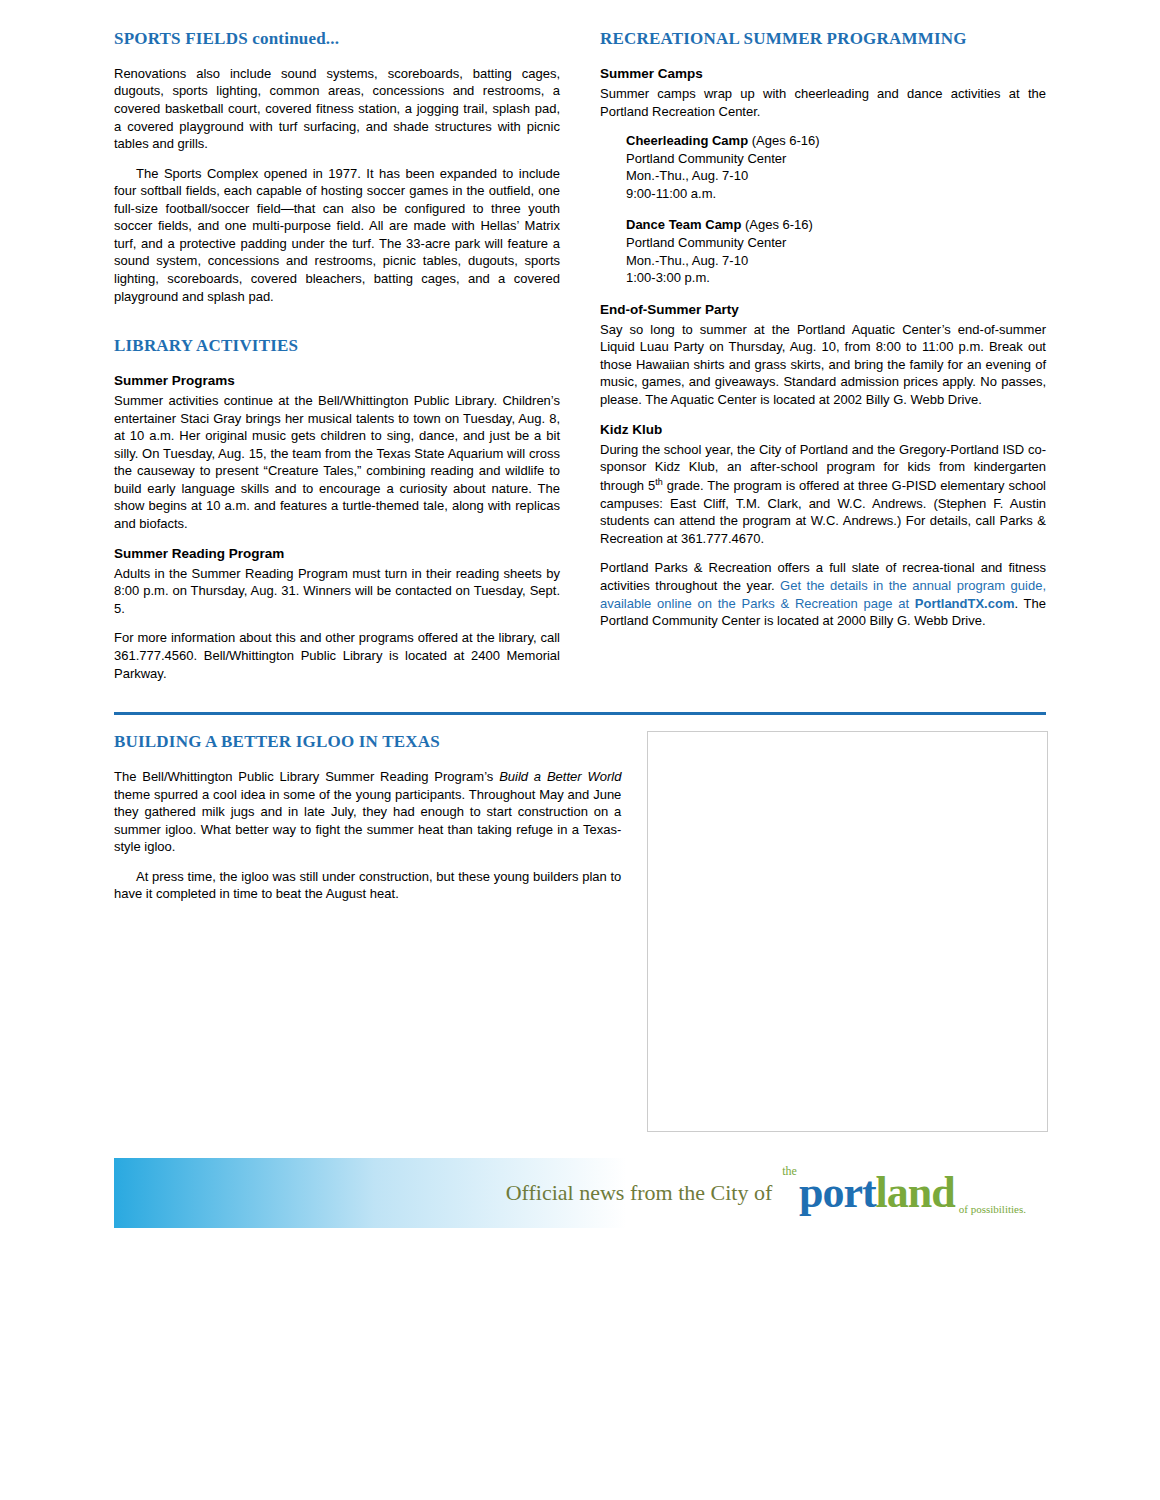SPORTS FIELDS continued...
Renovations also include sound systems, scoreboards, batting cages, dugouts, sports lighting, common areas, concessions and restrooms, a covered basketball court, covered fitness station, a jogging trail, splash pad, a covered playground with turf surfacing, and shade structures with picnic tables and grills.
The Sports Complex opened in 1977. It has been expanded to include four softball fields, each capable of hosting soccer games in the outfield, one full-size football/soccer field—that can also be configured to three youth soccer fields, and one multi-purpose field. All are made with Hellas’ Matrix turf, and a protective padding under the turf. The 33-acre park will feature a sound system, concessions and restrooms, picnic tables, dugouts, sports lighting, scoreboards, covered bleachers, batting cages, and a covered playground and splash pad.
LIBRARY ACTIVITIES
Summer Programs
Summer activities continue at the Bell/Whittington Public Library. Children’s entertainer Staci Gray brings her musical talents to town on Tuesday, Aug. 8, at 10 a.m. Her original music gets children to sing, dance, and just be a bit silly. On Tuesday, Aug. 15, the team from the Texas State Aquarium will cross the causeway to present “Creature Tales,” combining reading and wildlife to build early language skills and to encourage a curiosity about nature. The show begins at 10 a.m. and features a turtle-themed tale, along with replicas and biofacts.
Summer Reading Program
Adults in the Summer Reading Program must turn in their reading sheets by 8:00 p.m. on Thursday, Aug. 31. Winners will be contacted on Tuesday, Sept. 5.
For more information about this and other programs offered at the library, call 361.777.4560. Bell/Whittington Public Library is located at 2400 Memorial Parkway.
RECREATIONAL SUMMER PROGRAMMING
Summer Camps
Summer camps wrap up with cheerleading and dance activities at the Portland Recreation Center.
Cheerleading Camp (Ages 6-16)
Portland Community Center
Mon.-Thu., Aug. 7-10
9:00-11:00 a.m.
Dance Team Camp (Ages 6-16)
Portland Community Center
Mon.-Thu., Aug. 7-10
1:00-3:00 p.m.
End-of-Summer Party
Say so long to summer at the Portland Aquatic Center’s end-of-summer Liquid Luau Party on Thursday, Aug. 10, from 8:00 to 11:00 p.m. Break out those Hawaiian shirts and grass skirts, and bring the family for an evening of music, games, and giveaways. Standard admission prices apply. No passes, please. The Aquatic Center is located at 2002 Billy G. Webb Drive.
Kidz Klub
During the school year, the City of Portland and the Gregory-Portland ISD co-sponsor Kidz Klub, an after-school program for kids from kindergarten through 5th grade. The program is offered at three G-PISD elementary school campuses: East Cliff, T.M. Clark, and W.C. Andrews. (Stephen F. Austin students can attend the program at W.C. Andrews.) For details, call Parks & Recreation at 361.777.4670.
Portland Parks & Recreation offers a full slate of recrea-tional and fitness activities throughout the year. Get the details in the annual program guide, available online on the Parks & Recreation page at PortlandTX.com. The Portland Community Center is located at 2000 Billy G. Webb Drive.
BUILDING A BETTER IGLOO IN TEXAS
The Bell/Whittington Public Library Summer Reading Program’s Build a Better World theme spurred a cool idea in some of the young participants. Throughout May and June they gathered milk jugs and in late July, they had enough to start construction on a summer igloo. What better way to fight the summer heat than taking refuge in a Texas-style igloo.
At press time, the igloo was still under construction, but these young builders plan to have it completed in time to beat the August heat.
Official news from the City of the port land of possibilities.